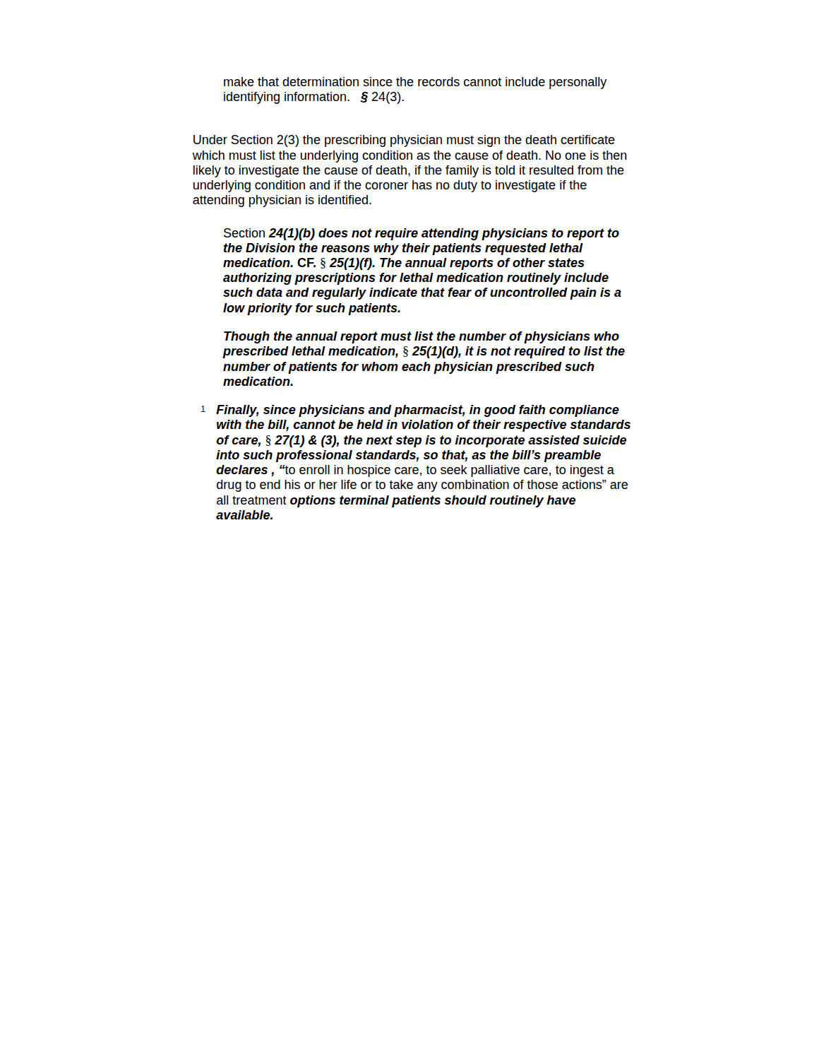make that determination since the records cannot include personally identifying information. § 24(3).
Under Section 2(3) the prescribing physician must sign the death certificate which must list the underlying condition as the cause of death. No one is then likely to investigate the cause of death, if the family is told it resulted from the underlying condition and if the coroner has no duty to investigate if the attending physician is identified.
Section 24(1)(b) does not require attending physicians to report to the Division the reasons why their patients requested lethal medication. CF. § 25(1)(f). The annual reports of other states authorizing prescriptions for lethal medication routinely include such data and regularly indicate that fear of uncontrolled pain is a low priority for such patients.
Though the annual report must list the number of physicians who prescribed lethal medication, § 25(1)(d), it is not required to list the number of patients for whom each physician prescribed such medication.
1
Finally, since physicians and pharmacist, in good faith compliance with the bill, cannot be held in violation of their respective standards of care, § 27(1) & (3), the next step is to incorporate assisted suicide into such professional standards, so that, as the bill’s preamble declares , “to enroll in hospice care, to seek palliative care, to ingest a drug to end his or her life or to take any combination of those actions” are all treatment options terminal patients should routinely have available.